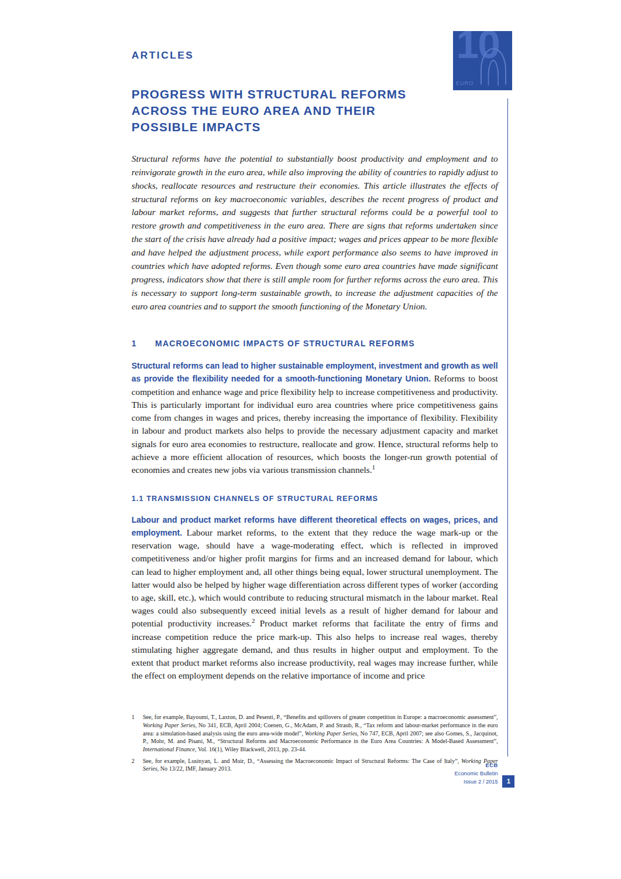10
EURO
ARTICLES
PROGRESS WITH STRUCTURAL REFORMS ACROSS THE EURO AREA AND THEIR POSSIBLE IMPACTS
Structural reforms have the potential to substantially boost productivity and employment and to reinvigorate growth in the euro area, while also improving the ability of countries to rapidly adjust to shocks, reallocate resources and restructure their economies. This article illustrates the effects of structural reforms on key macroeconomic variables, describes the recent progress of product and labour market reforms, and suggests that further structural reforms could be a powerful tool to restore growth and competitiveness in the euro area. There are signs that reforms undertaken since the start of the crisis have already had a positive impact; wages and prices appear to be more flexible and have helped the adjustment process, while export performance also seems to have improved in countries which have adopted reforms. Even though some euro area countries have made significant progress, indicators show that there is still ample room for further reforms across the euro area. This is necessary to support long-term sustainable growth, to increase the adjustment capacities of the euro area countries and to support the smooth functioning of the Monetary Union.
1 MACROECONOMIC IMPACTS OF STRUCTURAL REFORMS
Structural reforms can lead to higher sustainable employment, investment and growth as well as provide the flexibility needed for a smooth-functioning Monetary Union. Reforms to boost competition and enhance wage and price flexibility help to increase competitiveness and productivity. This is particularly important for individual euro area countries where price competitiveness gains come from changes in wages and prices, thereby increasing the importance of flexibility. Flexibility in labour and product markets also helps to provide the necessary adjustment capacity and market signals for euro area economies to restructure, reallocate and grow. Hence, structural reforms help to achieve a more efficient allocation of resources, which boosts the longer-run growth potential of economies and creates new jobs via various transmission channels.1
1.1 TRANSMISSION CHANNELS OF STRUCTURAL REFORMS
Labour and product market reforms have different theoretical effects on wages, prices, and employment. Labour market reforms, to the extent that they reduce the wage mark-up or the reservation wage, should have a wage-moderating effect, which is reflected in improved competitiveness and/or higher profit margins for firms and an increased demand for labour, which can lead to higher employment and, all other things being equal, lower structural unemployment. The latter would also be helped by higher wage differentiation across different types of worker (according to age, skill, etc.), which would contribute to reducing structural mismatch in the labour market. Real wages could also subsequently exceed initial levels as a result of higher demand for labour and potential productivity increases.2 Product market reforms that facilitate the entry of firms and increase competition reduce the price mark-up. This also helps to increase real wages, thereby stimulating higher aggregate demand, and thus results in higher output and employment. To the extent that product market reforms also increase productivity, real wages may increase further, while the effect on employment depends on the relative importance of income and price
1
See, for example, Bayoumi, T., Laxton, D. and Pesenti, P., “Benefits and spillovers of greater competition in Europe: a macroeconomic assessment”, Working Paper Series, No 341, ECB, April 2004; Coenen, G., McAdam, P. and Straub, R., “Tax reform and labour-market performance in the euro area: a simulation-based analysis using the euro area-wide model”, Working Paper Series, No 747, ECB, April 2007; see also Gomes, S., Jacquinot, P., Mohr, M. and Pisani, M., “Structural Reforms and Macroeconomic Performance in the Euro Area Countries: A Model-Based Assessment”, International Finance, Vol. 16(1), Wiley Blackwell, 2013, pp. 23-44.
2
See, for example, Lusinyan, L. and Muir, D., “Assessing the Macroeconomic Impact of Structural Reforms: The Case of Italy”, Working Paper Series, No 13/22, IMF, January 2013.
ECB
Economic Bulletin
Issue 2 / 2015
1